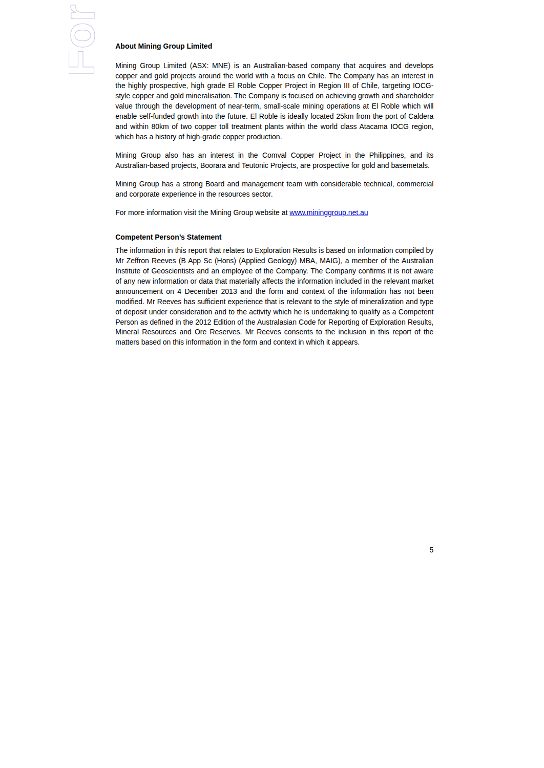For personal use only
About Mining Group Limited
Mining Group Limited (ASX: MNE) is an Australian-based company that acquires and develops copper and gold projects around the world with a focus on Chile. The Company has an interest in the highly prospective, high grade El Roble Copper Project in Region III of Chile, targeting IOCG-style copper and gold mineralisation. The Company is focused on achieving growth and shareholder value through the development of near-term, small-scale mining operations at El Roble which will enable self-funded growth into the future. El Roble is ideally located 25km from the port of Caldera and within 80km of two copper toll treatment plants within the world class Atacama IOCG region, which has a history of high-grade copper production.
Mining Group also has an interest in the Comval Copper Project in the Philippines, and its Australian-based projects, Boorara and Teutonic Projects, are prospective for gold and basemetals.
Mining Group has a strong Board and management team with considerable technical, commercial and corporate experience in the resources sector.
For more information visit the Mining Group website at www.mininggroup.net.au
Competent Person’s Statement
The information in this report that relates to Exploration Results is based on information compiled by Mr Zeffron Reeves (B App Sc (Hons) (Applied Geology) MBA, MAIG), a member of the Australian Institute of Geoscientists and an employee of the Company. The Company confirms it is not aware of any new information or data that materially affects the information included in the relevant market announcement on 4 December 2013 and the form and context of the information has not been modified. Mr Reeves has sufficient experience that is relevant to the style of mineralization and type of deposit under consideration and to the activity which he is undertaking to qualify as a Competent Person as defined in the 2012 Edition of the Australasian Code for Reporting of Exploration Results, Mineral Resources and Ore Reserves. Mr Reeves consents to the inclusion in this report of the matters based on this information in the form and context in which it appears.
5